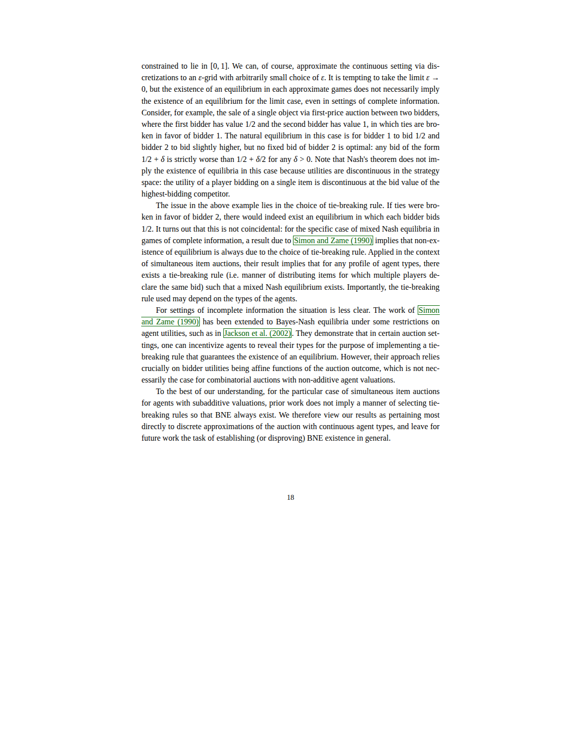constrained to lie in [0, 1]. We can, of course, approximate the continuous setting via discretizations to an ε-grid with arbitrarily small choice of ε. It is tempting to take the limit ε → 0, but the existence of an equilibrium in each approximate games does not necessarily imply the existence of an equilibrium for the limit case, even in settings of complete information. Consider, for example, the sale of a single object via first-price auction between two bidders, where the first bidder has value 1/2 and the second bidder has value 1, in which ties are broken in favor of bidder 1. The natural equilibrium in this case is for bidder 1 to bid 1/2 and bidder 2 to bid slightly higher, but no fixed bid of bidder 2 is optimal: any bid of the form 1/2 + δ is strictly worse than 1/2 + δ/2 for any δ > 0. Note that Nash's theorem does not imply the existence of equilibria in this case because utilities are discontinuous in the strategy space: the utility of a player bidding on a single item is discontinuous at the bid value of the highest-bidding competitor.
The issue in the above example lies in the choice of tie-breaking rule. If ties were broken in favor of bidder 2, there would indeed exist an equilibrium in which each bidder bids 1/2. It turns out that this is not coincidental: for the specific case of mixed Nash equilibria in games of complete information, a result due to Simon and Zame (1990) implies that non-existence of equilibrium is always due to the choice of tie-breaking rule. Applied in the context of simultaneous item auctions, their result implies that for any profile of agent types, there exists a tie-breaking rule (i.e. manner of distributing items for which multiple players declare the same bid) such that a mixed Nash equilibrium exists. Importantly, the tie-breaking rule used may depend on the types of the agents.
For settings of incomplete information the situation is less clear. The work of Simon and Zame (1990) has been extended to Bayes-Nash equilibria under some restrictions on agent utilities, such as in Jackson et al. (2002). They demonstrate that in certain auction settings, one can incentivize agents to reveal their types for the purpose of implementing a tie-breaking rule that guarantees the existence of an equilibrium. However, their approach relies crucially on bidder utilities being affine functions of the auction outcome, which is not necessarily the case for combinatorial auctions with non-additive agent valuations.
To the best of our understanding, for the particular case of simultaneous item auctions for agents with subadditive valuations, prior work does not imply a manner of selecting tie-breaking rules so that BNE always exist. We therefore view our results as pertaining most directly to discrete approximations of the auction with continuous agent types, and leave for future work the task of establishing (or disproving) BNE existence in general.
18